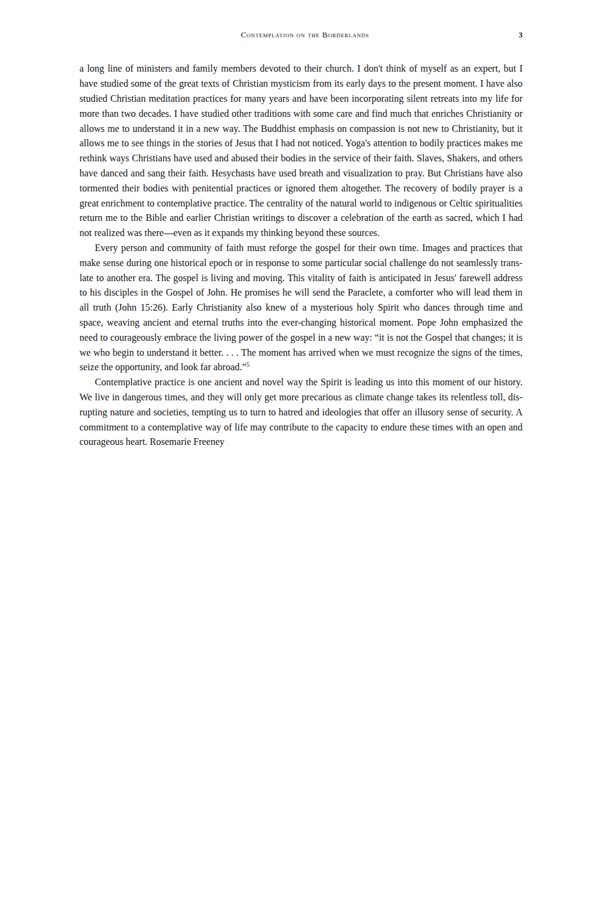Contemplation on the Borderlands 3
a long line of ministers and family members devoted to their church. I don't think of myself as an expert, but I have studied some of the great texts of Christian mysticism from its early days to the present moment. I have also studied Christian meditation practices for many years and have been incorporating silent retreats into my life for more than two decades. I have studied other traditions with some care and find much that enriches Christianity or allows me to understand it in a new way. The Buddhist emphasis on compassion is not new to Christianity, but it allows me to see things in the stories of Jesus that I had not noticed. Yoga's attention to bodily practices makes me rethink ways Christians have used and abused their bodies in the service of their faith. Slaves, Shakers, and others have danced and sang their faith. Hesychasts have used breath and visualization to pray. But Christians have also tormented their bodies with penitential practices or ignored them altogether. The recovery of bodily prayer is a great enrichment to contemplative practice. The centrality of the natural world to indigenous or Celtic spiritualities return me to the Bible and earlier Christian writings to discover a celebration of the earth as sacred, which I had not realized was there—even as it expands my thinking beyond these sources.
Every person and community of faith must reforge the gospel for their own time. Images and practices that make sense during one historical epoch or in response to some particular social challenge do not seamlessly translate to another era. The gospel is living and moving. This vitality of faith is anticipated in Jesus' farewell address to his disciples in the Gospel of John. He promises he will send the Paraclete, a comforter who will lead them in all truth (John 15:26). Early Christianity also knew of a mysterious holy Spirit who dances through time and space, weaving ancient and eternal truths into the ever-changing historical moment. Pope John emphasized the need to courageously embrace the living power of the gospel in a new way: “it is not the Gospel that changes; it is we who begin to understand it better. . . . The moment has arrived when we must recognize the signs of the times, seize the opportunity, and look far abroad.”5
Contemplative practice is one ancient and novel way the Spirit is leading us into this moment of our history. We live in dangerous times, and they will only get more precarious as climate change takes its relentless toll, disrupting nature and societies, tempting us to turn to hatred and ideologies that offer an illusory sense of security. A commitment to a contemplative way of life may contribute to the capacity to endure these times with an open and courageous heart. Rosemarie Freeney